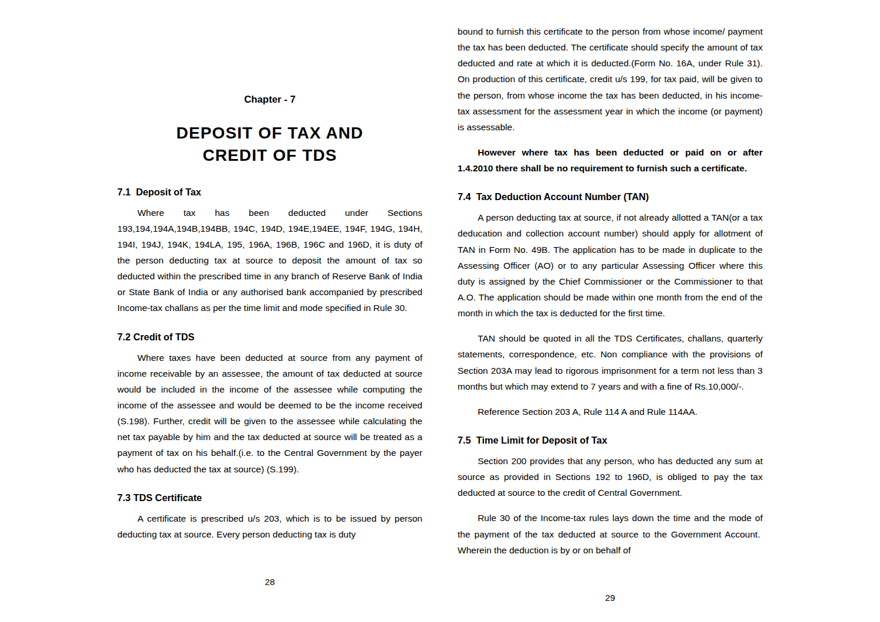Chapter - 7
DEPOSIT OF TAX AND
CREDIT OF TDS
7.1 Deposit of Tax
Where tax has been deducted under Sections 193,194,194A,194B,194BB, 194C, 194D, 194E,194EE, 194F, 194G, 194H, 194I, 194J, 194K, 194LA, 195, 196A, 196B, 196C and 196D, it is duty of the person deducting tax at source to deposit the amount of tax so deducted within the prescribed time in any branch of Reserve Bank of India or State Bank of India or any authorised bank accompanied by prescribed Income-tax challans as per the time limit and mode specified in Rule 30.
7.2 Credit of TDS
Where taxes have been deducted at source from any payment of income receivable by an assessee, the amount of tax deducted at source would be included in the income of the assessee while computing the income of the assessee and would be deemed to be the income received (S.198). Further, credit will be given to the assessee while calculating the net tax payable by him and the tax deducted at source will be treated as a payment of tax on his behalf.(i.e. to the Central Government by the payer who has deducted the tax at source) (S.199).
7.3 TDS Certificate
A certificate is prescribed u/s 203, which is to be issued by person deducting tax at source. Every person deducting tax is duty
28
bound to furnish this certificate to the person from whose income/ payment the tax has been deducted. The certificate should specify the amount of tax deducted and rate at which it is deducted.(Form No. 16A, under Rule 31). On production of this certificate, credit u/s 199, for tax paid, will be given to the person, from whose income the tax has been deducted, in his income-tax assessment for the assessment year in which the income (or payment) is assessable.
However where tax has been deducted or paid on or after 1.4.2010 there shall be no requirement to furnish such a certificate.
7.4 Tax Deduction Account Number (TAN)
A person deducting tax at source, if not already allotted a TAN(or a tax deducation and collection account number) should apply for allotment of TAN in Form No. 49B. The application has to be made in duplicate to the Assessing Officer (AO) or to any particular Assessing Officer where this duty is assigned by the Chief Commissioner or the Commissioner to that A.O. The application should be made within one month from the end of the month in which the tax is deducted for the first time.
TAN should be quoted in all the TDS Certificates, challans, quarterly statements, correspondence, etc. Non compliance with the provisions of Section 203A may lead to rigorous imprisonment for a term not less than 3 months but which may extend to 7 years and with a fine of Rs.10,000/-.
Reference Section 203 A, Rule 114 A and Rule 114AA.
7.5 Time Limit for Deposit of Tax
Section 200 provides that any person, who has deducted any sum at source as provided in Sections 192 to 196D, is obliged to pay the tax deducted at source to the credit of Central Government.
Rule 30 of the Income-tax rules lays down the time and the mode of the payment of the tax deducted at source to the Government Account. Wherein the deduction is by or on behalf of
29